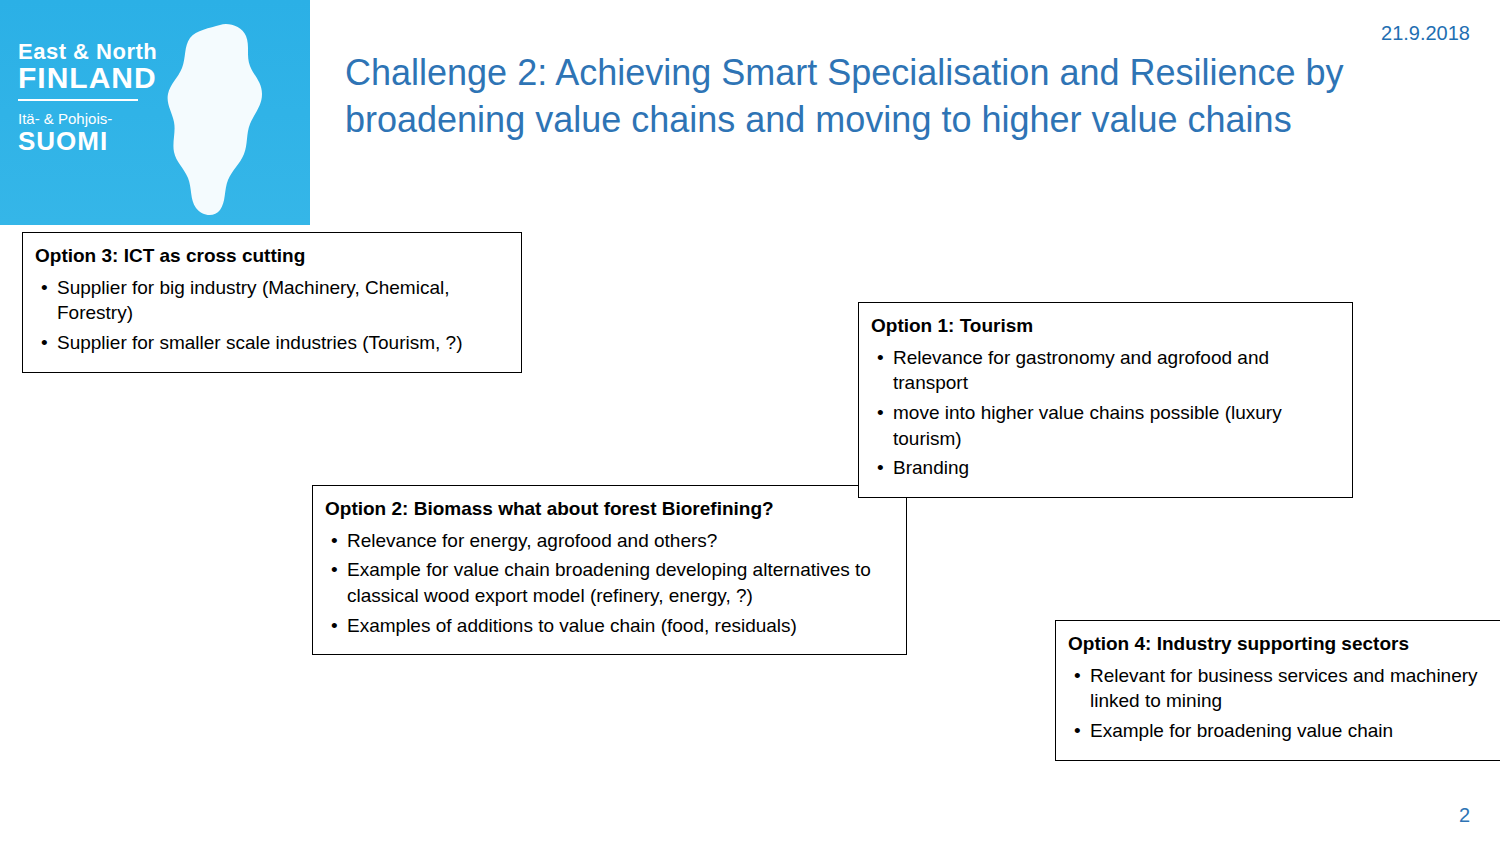East & North
FINLAND
Itä- & Pohjois-
SUOMI
21.9.2018
Challenge 2: Achieving Smart Specialisation and Resilience by broadening value chains and moving to higher value chains
Option 3: ICT as cross cutting
Supplier for big industry (Machinery, Chemical, Forestry)
Supplier for smaller scale industries (Tourism, ?)
Option 1: Tourism
Relevance for gastronomy and agrofood and transport
move into higher value chains possible (luxury tourism)
Branding
Option 2: Biomass what about forest Biorefining?
Relevance for energy, agrofood and others?
Example for value chain broadening developing alternatives to classical wood export model (refinery, energy, ?)
Examples of additions to value chain (food, residuals)
Option 4: Industry supporting sectors
Relevant for business services and machinery linked to mining
Example for broadening value chain
2